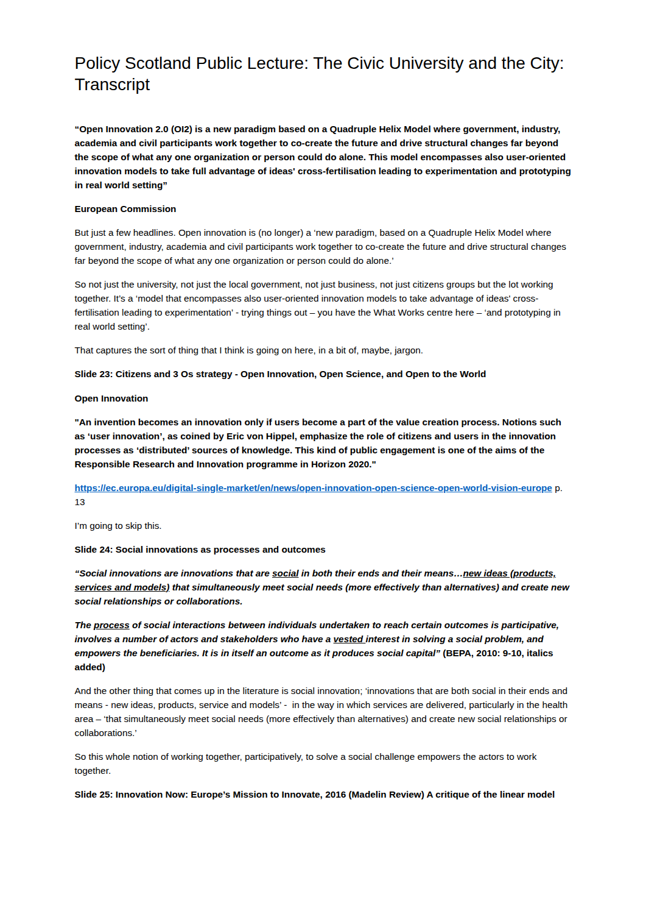Policy Scotland Public Lecture: The Civic University and the City: Transcript
“Open Innovation 2.0 (OI2) is a new paradigm based on a Quadruple Helix Model where government, industry, academia and civil participants work together to co-create the future and drive structural changes far beyond the scope of what any one organization or person could do alone. This model encompasses also user-oriented innovation models to take full advantage of ideas' cross-fertilisation leading to experimentation and prototyping in real world setting”
European Commission
But just a few headlines. Open innovation is (no longer) a ‘new paradigm, based on a Quadruple Helix Model where government, industry, academia and civil participants work together to co-create the future and drive structural changes far beyond the scope of what any one organization or person could do alone.’
So not just the university, not just the local government, not just business, not just citizens groups but the lot working together. It’s a ‘model that encompasses also user-oriented innovation models to take advantage of ideas' cross-fertilisation leading to experimentation’ - trying things out – you have the What Works centre here – ‘and prototyping in real world setting’.
That captures the sort of thing that I think is going on here, in a bit of, maybe, jargon.
Slide 23: Citizens and 3 Os strategy - Open Innovation, Open Science, and Open to the World
Open Innovation
"An invention becomes an innovation only if users become a part of the value creation process. Notions such as ‘user innovation’, as coined by Eric von Hippel, emphasize the role of citizens and users in the innovation processes as ‘distributed’ sources of knowledge. This kind of public engagement is one of the aims of the Responsible Research and Innovation programme in Horizon 2020."
https://ec.europa.eu/digital-single-market/en/news/open-innovation-open-science-open-world-vision-europe p. 13
I’m going to skip this.
Slide 24: Social innovations as processes and outcomes
“Social innovations are innovations that are social in both their ends and their means…new ideas (products, services and models) that simultaneously meet social needs (more effectively than alternatives) and create new social relationships or collaborations.
The process of social interactions between individuals undertaken to reach certain outcomes is participative, involves a number of actors and stakeholders who have a vested interest in solving a social problem, and empowers the beneficiaries. It is in itself an outcome as it produces social capital” (BEPA, 2010: 9-10, italics added)
And the other thing that comes up in the literature is social innovation; ‘innovations that are both social in their ends and means - new ideas, products, service and models’ - in the way in which services are delivered, particularly in the health area – ‘that simultaneously meet social needs (more effectively than alternatives) and create new social relationships or collaborations.’
So this whole notion of working together, participatively, to solve a social challenge empowers the actors to work together.
Slide 25: Innovation Now: Europe’s Mission to Innovate, 2016 (Madelin Review) A critique of the linear model